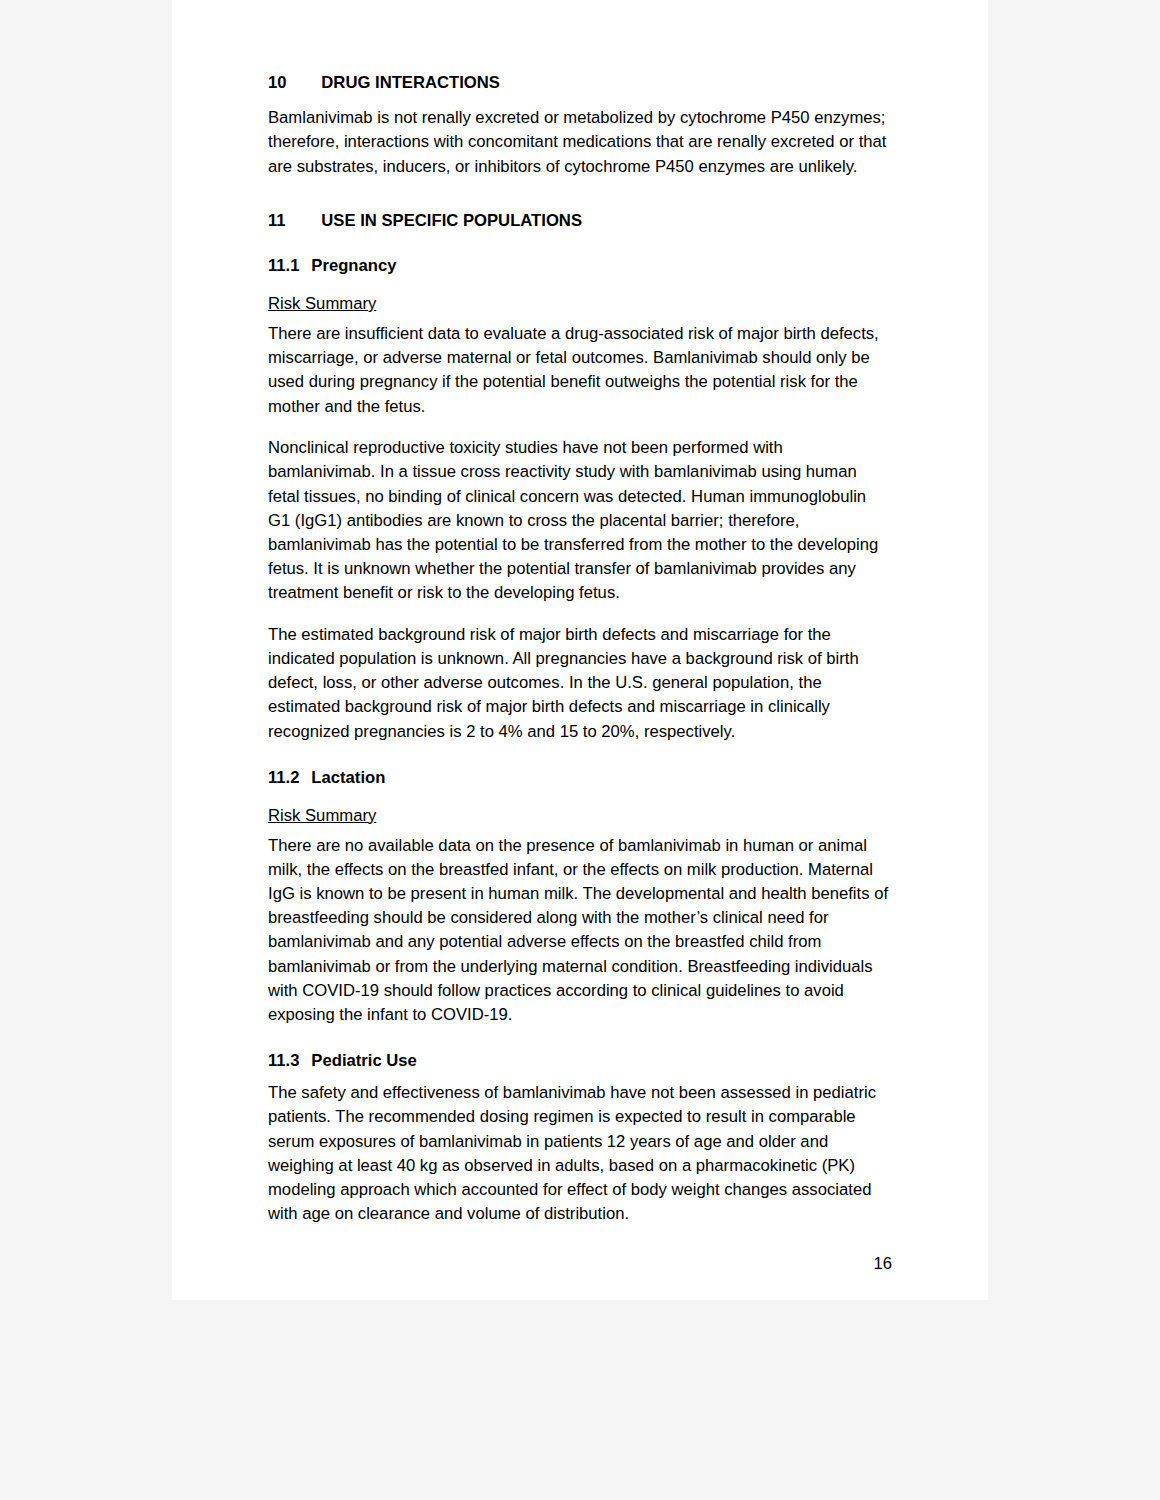10 DRUG INTERACTIONS
Bamlanivimab is not renally excreted or metabolized by cytochrome P450 enzymes; therefore, interactions with concomitant medications that are renally excreted or that are substrates, inducers, or inhibitors of cytochrome P450 enzymes are unlikely.
11 USE IN SPECIFIC POPULATIONS
11.1 Pregnancy
Risk Summary
There are insufficient data to evaluate a drug-associated risk of major birth defects, miscarriage, or adverse maternal or fetal outcomes. Bamlanivimab should only be used during pregnancy if the potential benefit outweighs the potential risk for the mother and the fetus.
Nonclinical reproductive toxicity studies have not been performed with bamlanivimab. In a tissue cross reactivity study with bamlanivimab using human fetal tissues, no binding of clinical concern was detected. Human immunoglobulin G1 (IgG1) antibodies are known to cross the placental barrier; therefore, bamlanivimab has the potential to be transferred from the mother to the developing fetus. It is unknown whether the potential transfer of bamlanivimab provides any treatment benefit or risk to the developing fetus.
The estimated background risk of major birth defects and miscarriage for the indicated population is unknown. All pregnancies have a background risk of birth defect, loss, or other adverse outcomes. In the U.S. general population, the estimated background risk of major birth defects and miscarriage in clinically recognized pregnancies is 2 to 4% and 15 to 20%, respectively.
11.2 Lactation
Risk Summary
There are no available data on the presence of bamlanivimab in human or animal milk, the effects on the breastfed infant, or the effects on milk production. Maternal IgG is known to be present in human milk. The developmental and health benefits of breastfeeding should be considered along with the mother’s clinical need for bamlanivimab and any potential adverse effects on the breastfed child from bamlanivimab or from the underlying maternal condition. Breastfeeding individuals with COVID-19 should follow practices according to clinical guidelines to avoid exposing the infant to COVID-19.
11.3 Pediatric Use
The safety and effectiveness of bamlanivimab have not been assessed in pediatric patients. The recommended dosing regimen is expected to result in comparable serum exposures of bamlanivimab in patients 12 years of age and older and weighing at least 40 kg as observed in adults, based on a pharmacokinetic (PK) modeling approach which accounted for effect of body weight changes associated with age on clearance and volume of distribution.
16